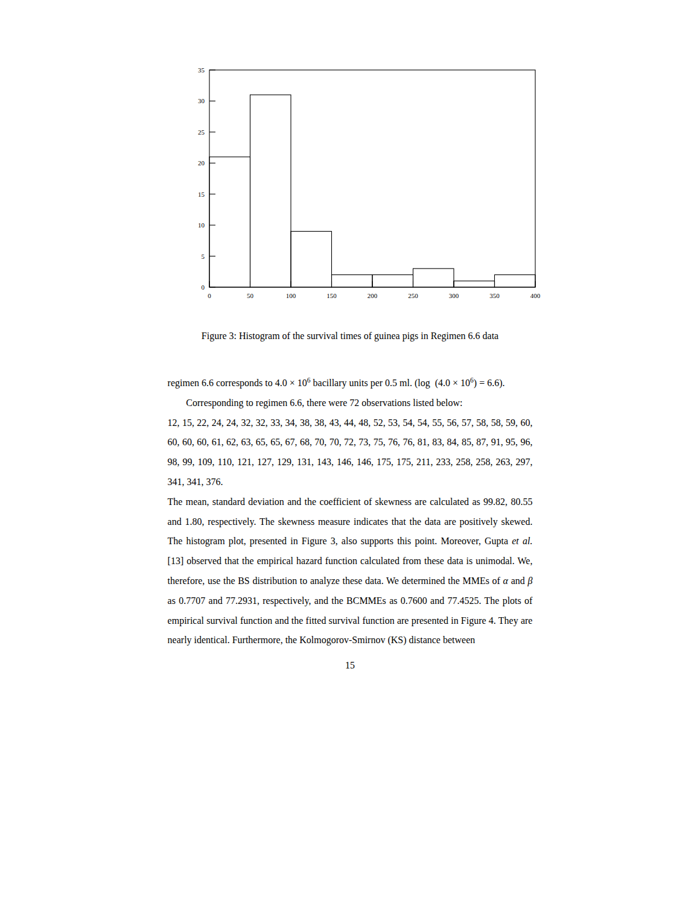0 5 10 15 20 25 30 35 0 50 100 150 200 250 300 350 400
Figure 3: Histogram of the survival times of guinea pigs in Regimen 6.6 data
regimen 6.6 corresponds to 4.0 × 106 bacillary units per 0.5 ml. (log (4.0 × 106) = 6.6).
Corresponding to regimen 6.6, there were 72 observations listed below:
12, 15, 22, 24, 24, 32, 32, 33, 34, 38, 38, 43, 44, 48, 52, 53, 54, 54, 55, 56, 57, 58, 58, 59, 60, 60, 60, 60, 61, 62, 63, 65, 65, 67, 68, 70, 70, 72, 73, 75, 76, 76, 81, 83, 84, 85, 87, 91, 95, 96, 98, 99, 109, 110, 121, 127, 129, 131, 143, 146, 146, 175, 175, 211, 233, 258, 258, 263, 297, 341, 341, 376.
The mean, standard deviation and the coefficient of skewness are calculated as 99.82, 80.55 and 1.80, respectively. The skewness measure indicates that the data are positively skewed. The histogram plot, presented in Figure 3, also supports this point. Moreover, Gupta et al. [13] observed that the empirical hazard function calculated from these data is unimodal. We, therefore, use the BS distribution to analyze these data. We determined the MMEs of α and β as 0.7707 and 77.2931, respectively, and the BCMMEs as 0.7600 and 77.4525. The plots of empirical survival function and the fitted survival function are presented in Figure 4. They are nearly identical. Furthermore, the Kolmogorov-Smirnov (KS) distance between
15